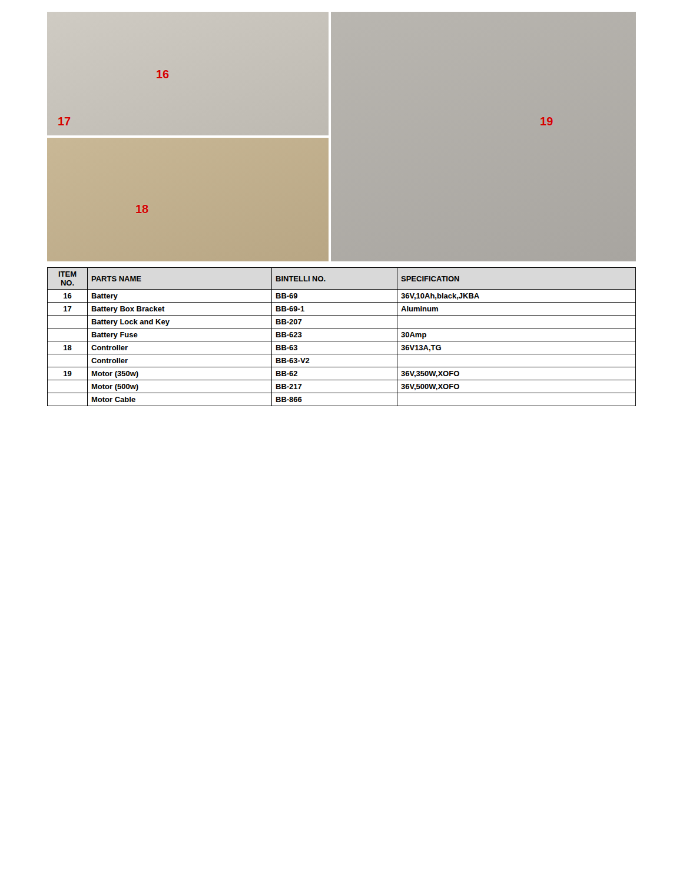16 17
18
19
| ITEM NO. | PARTS NAME | BINTELLI NO. | SPECIFICATION |
| --- | --- | --- | --- |
| 16 | Battery | BB-69 | 36V,10Ah,black,JKBA |
| 17 | Battery Box Bracket | BB-69-1 | Aluminum |
| | Battery Lock and Key | BB-207 | |
| | Battery Fuse | BB-623 | 30Amp |
| 18 | Controller | BB-63 | 36V13A,TG |
| | Controller | BB-63-V2 | |
| 19 | Motor (350w) | BB-62 | 36V,350W,XOFO |
| | Motor (500w) | BB-217 | 36V,500W,XOFO |
| | Motor Cable | BB-866 | |